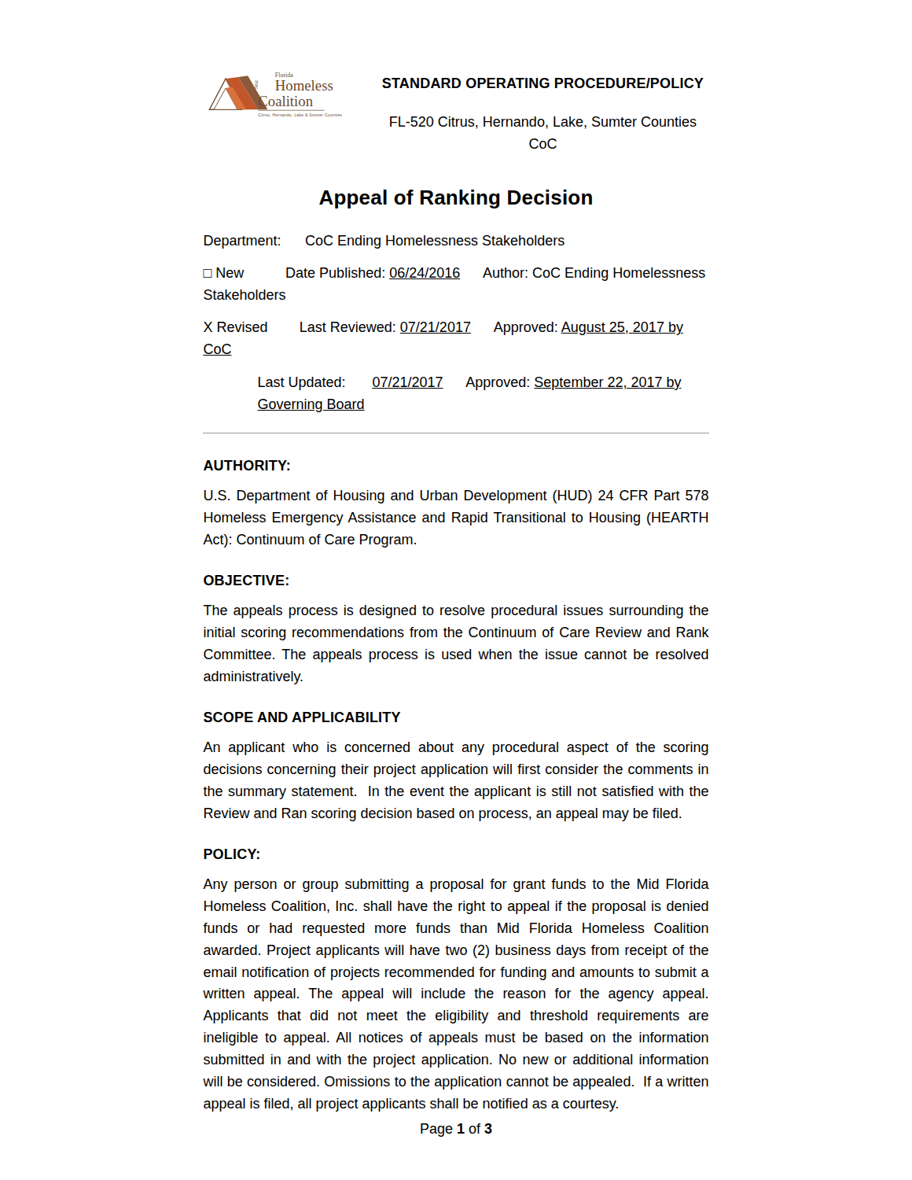Florida Mid Homeless Coalition Citrus, Hernando, Lake & Sumter Counties
STANDARD OPERATING PROCEDURE/POLICY
FL-520 Citrus, Hernando, Lake, Sumter Counties CoC
Appeal of Ranking Decision
Department: CoC Ending Homelessness Stakeholders
□ New Date Published: 06/24/2016 Author: CoC Ending Homelessness Stakeholders
X Revised Last Reviewed: 07/21/2017 Approved: August 25, 2017 by CoC
Last Updated: 07/21/2017 Approved: September 22, 2017 by Governing Board
AUTHORITY:
U.S. Department of Housing and Urban Development (HUD) 24 CFR Part 578 Homeless Emergency Assistance and Rapid Transitional to Housing (HEARTH Act): Continuum of Care Program.
OBJECTIVE:
The appeals process is designed to resolve procedural issues surrounding the initial scoring recommendations from the Continuum of Care Review and Rank Committee. The appeals process is used when the issue cannot be resolved administratively.
SCOPE AND APPLICABILITY
An applicant who is concerned about any procedural aspect of the scoring decisions concerning their project application will first consider the comments in the summary statement. In the event the applicant is still not satisfied with the Review and Ran scoring decision based on process, an appeal may be filed.
POLICY:
Any person or group submitting a proposal for grant funds to the Mid Florida Homeless Coalition, Inc. shall have the right to appeal if the proposal is denied funds or had requested more funds than Mid Florida Homeless Coalition awarded. Project applicants will have two (2) business days from receipt of the email notification of projects recommended for funding and amounts to submit a written appeal. The appeal will include the reason for the agency appeal. Applicants that did not meet the eligibility and threshold requirements are ineligible to appeal. All notices of appeals must be based on the information submitted in and with the project application. No new or additional information will be considered. Omissions to the application cannot be appealed. If a written appeal is filed, all project applicants shall be notified as a courtesy.
Page 1 of 3